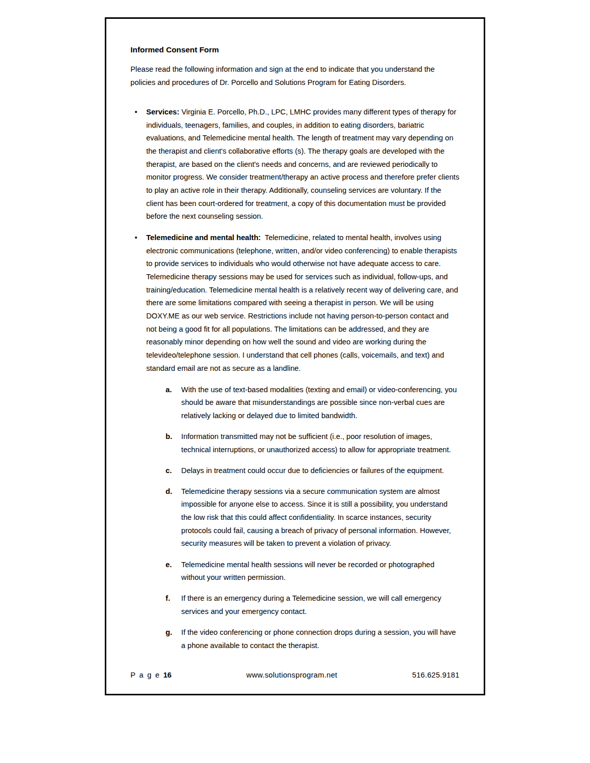Informed Consent Form
Please read the following information and sign at the end to indicate that you understand the policies and procedures of Dr. Porcello and Solutions Program for Eating Disorders.
Services: Virginia E. Porcello, Ph.D., LPC, LMHC provides many different types of therapy for individuals, teenagers, families, and couples, in addition to eating disorders, bariatric evaluations, and Telemedicine mental health. The length of treatment may vary depending on the therapist and client's collaborative efforts (s). The therapy goals are developed with the therapist, are based on the client's needs and concerns, and are reviewed periodically to monitor progress. We consider treatment/therapy an active process and therefore prefer clients to play an active role in their therapy. Additionally, counseling services are voluntary. If the client has been court-ordered for treatment, a copy of this documentation must be provided before the next counseling session.
Telemedicine and mental health: Telemedicine, related to mental health, involves using electronic communications (telephone, written, and/or video conferencing) to enable therapists to provide services to individuals who would otherwise not have adequate access to care. Telemedicine therapy sessions may be used for services such as individual, follow-ups, and training/education. Telemedicine mental health is a relatively recent way of delivering care, and there are some limitations compared with seeing a therapist in person. We will be using DOXY.ME as our web service. Restrictions include not having person-to-person contact and not being a good fit for all populations. The limitations can be addressed, and they are reasonably minor depending on how well the sound and video are working during the televideo/telephone session. I understand that cell phones (calls, voicemails, and text) and standard email are not as secure as a landline.
With the use of text-based modalities (texting and email) or video-conferencing, you should be aware that misunderstandings are possible since non-verbal cues are relatively lacking or delayed due to limited bandwidth.
Information transmitted may not be sufficient (i.e., poor resolution of images, technical interruptions, or unauthorized access) to allow for appropriate treatment.
Delays in treatment could occur due to deficiencies or failures of the equipment.
Telemedicine therapy sessions via a secure communication system are almost impossible for anyone else to access. Since it is still a possibility, you understand the low risk that this could affect confidentiality. In scarce instances, security protocols could fail, causing a breach of privacy of personal information. However, security measures will be taken to prevent a violation of privacy.
Telemedicine mental health sessions will never be recorded or photographed without your written permission.
If there is an emergency during a Telemedicine session, we will call emergency services and your emergency contact.
If the video conferencing or phone connection drops during a session, you will have a phone available to contact the therapist.
P a g e 16
www.solutionsprogram.net
516.625.9181